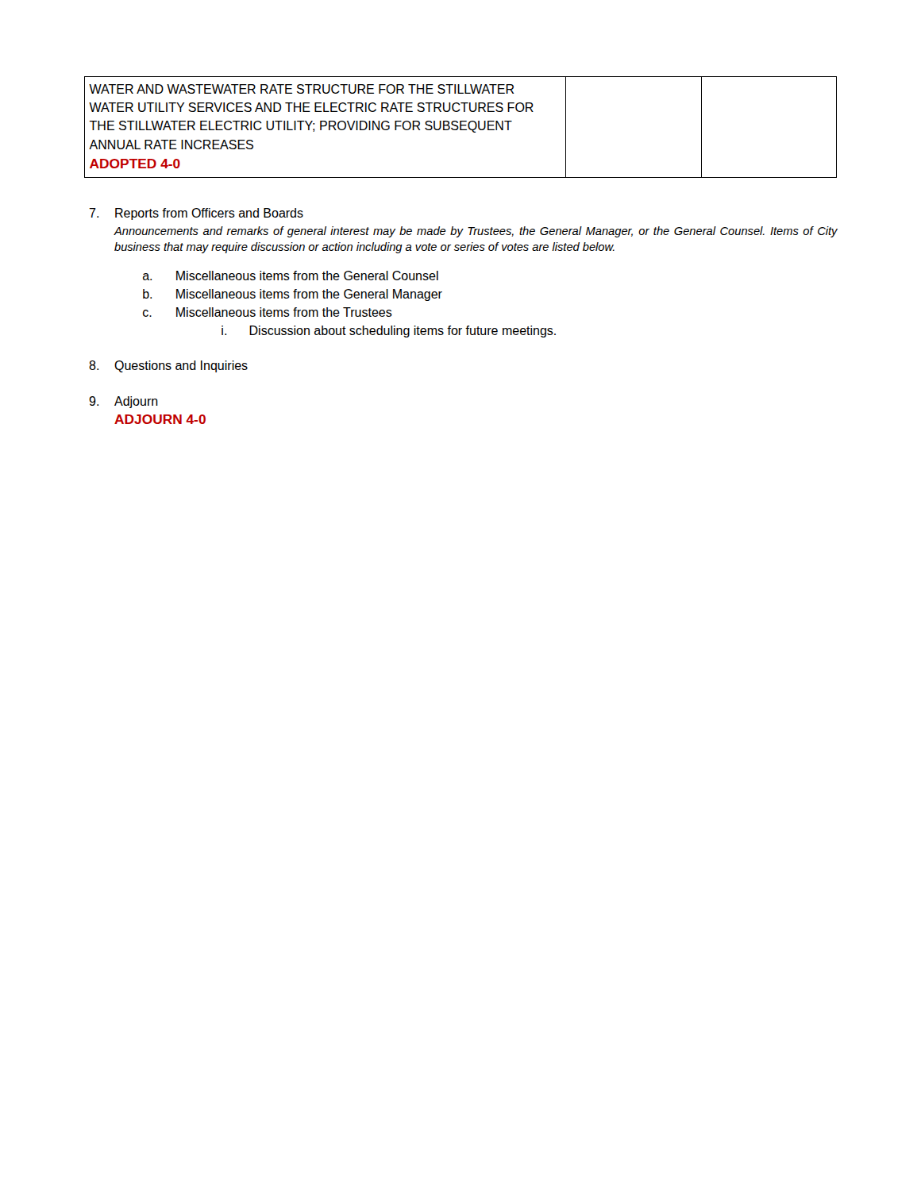| WATER AND WASTEWATER RATE STRUCTURE FOR THE STILLWATER WATER UTILITY SERVICES AND THE ELECTRIC RATE STRUCTURES FOR THE STILLWATER ELECTRIC UTILITY; PROVIDING FOR SUBSEQUENT ANNUAL RATE INCREASES ADOPTED 4-0 | | |
7. Reports from Officers and Boards
Announcements and remarks of general interest may be made by Trustees, the General Manager, or the General Counsel. Items of City business that may require discussion or action including a vote or series of votes are listed below.
a. Miscellaneous items from the General Counsel
b. Miscellaneous items from the General Manager
c. Miscellaneous items from the Trustees
i. Discussion about scheduling items for future meetings.
8. Questions and Inquiries
9. Adjourn
ADJOURN 4-0